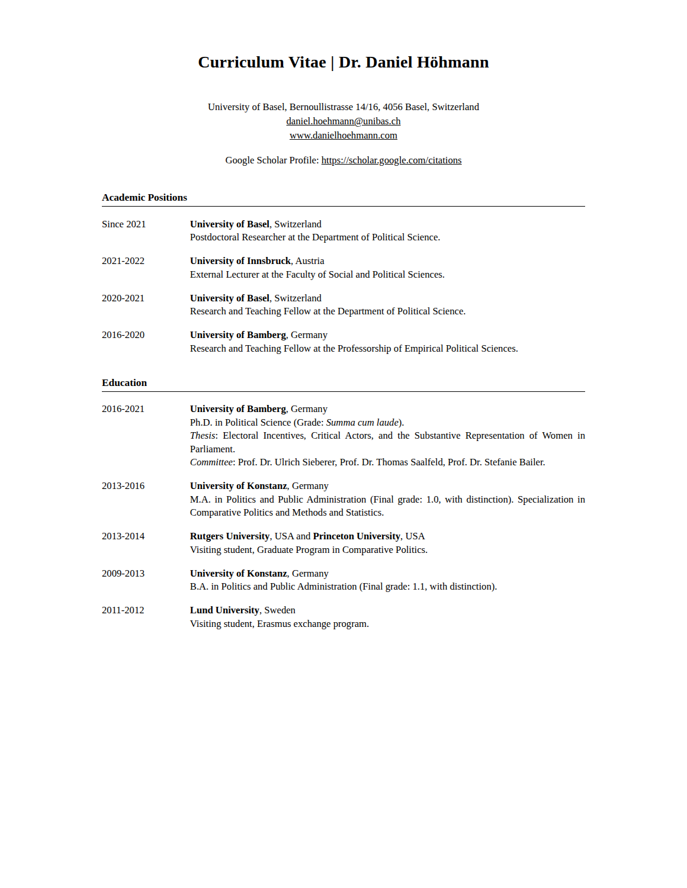Curriculum Vitae | Dr. Daniel Höhmann
University of Basel, Bernoullistrasse 14/16, 4056 Basel, Switzerland
daniel.hoehmann@unibas.ch
www.danielhoehmann.com
Google Scholar Profile: https://scholar.google.com/citations
Academic Positions
| Since 2021 | University of Basel , Switzerland Postdoctoral Researcher at the Department of Political Science. |
| 2021-2022 | University of Innsbruck , Austria External Lecturer at the Faculty of Social and Political Sciences. |
| 2020-2021 | University of Basel , Switzerland Research and Teaching Fellow at the Department of Political Science. |
| 2016-2020 | University of Bamberg , Germany Research and Teaching Fellow at the Professorship of Empirical Political Sciences. |
Education
| 2016-2021 | University of Bamberg , Germany Ph.D. in Political Science (Grade: Summa cum laude ). Thesis : Electoral Incentives, Critical Actors, and the Substantive Representation of Women in Parliament. Committee : Prof. Dr. Ulrich Sieberer, Prof. Dr. Thomas Saalfeld, Prof. Dr. Stefanie Bailer. |
| 2013-2016 | University of Konstanz , Germany M.A. in Politics and Public Administration (Final grade: 1.0, with distinction). Specialization in Comparative Politics and Methods and Statistics. |
| 2013-2014 | Rutgers University , USA and Princeton University , USA Visiting student, Graduate Program in Comparative Politics. |
| 2009-2013 | University of Konstanz , Germany B.A. in Politics and Public Administration (Final grade: 1.1, with distinction). |
| 2011-2012 | Lund University , Sweden Visiting student, Erasmus exchange program. |